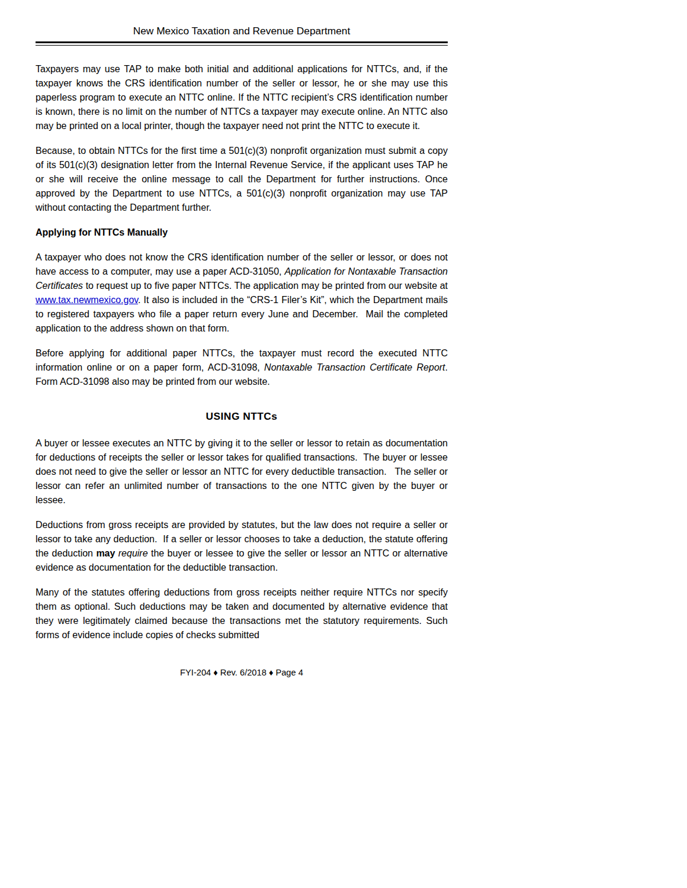New Mexico Taxation and Revenue Department
Taxpayers may use TAP to make both initial and additional applications for NTTCs, and, if the taxpayer knows the CRS identification number of the seller or lessor, he or she may use this paperless program to execute an NTTC online. If the NTTC recipient’s CRS identification number is known, there is no limit on the number of NTTCs a taxpayer may execute online. An NTTC also may be printed on a local printer, though the taxpayer need not print the NTTC to execute it.
Because, to obtain NTTCs for the first time a 501(c)(3) nonprofit organization must submit a copy of its 501(c)(3) designation letter from the Internal Revenue Service, if the applicant uses TAP he or she will receive the online message to call the Department for further instructions. Once approved by the Department to use NTTCs, a 501(c)(3) nonprofit organization may use TAP without contacting the Department further.
Applying for NTTCs Manually
A taxpayer who does not know the CRS identification number of the seller or lessor, or does not have access to a computer, may use a paper ACD-31050, Application for Nontaxable Transaction Certificates to request up to five paper NTTCs. The application may be printed from our website at www.tax.newmexico.gov. It also is included in the “CRS-1 Filer’s Kit”, which the Department mails to registered taxpayers who file a paper return every June and December. Mail the completed application to the address shown on that form.
Before applying for additional paper NTTCs, the taxpayer must record the executed NTTC information online or on a paper form, ACD-31098, Nontaxable Transaction Certificate Report. Form ACD-31098 also may be printed from our website.
USING NTTCs
A buyer or lessee executes an NTTC by giving it to the seller or lessor to retain as documentation for deductions of receipts the seller or lessor takes for qualified transactions. The buyer or lessee does not need to give the seller or lessor an NTTC for every deductible transaction. The seller or lessor can refer an unlimited number of transactions to the one NTTC given by the buyer or lessee.
Deductions from gross receipts are provided by statutes, but the law does not require a seller or lessor to take any deduction. If a seller or lessor chooses to take a deduction, the statute offering the deduction may require the buyer or lessee to give the seller or lessor an NTTC or alternative evidence as documentation for the deductible transaction.
Many of the statutes offering deductions from gross receipts neither require NTTCs nor specify them as optional. Such deductions may be taken and documented by alternative evidence that they were legitimately claimed because the transactions met the statutory requirements. Such forms of evidence include copies of checks submitted
FYI-204 ♦ Rev. 6/2018 ♦ Page 4